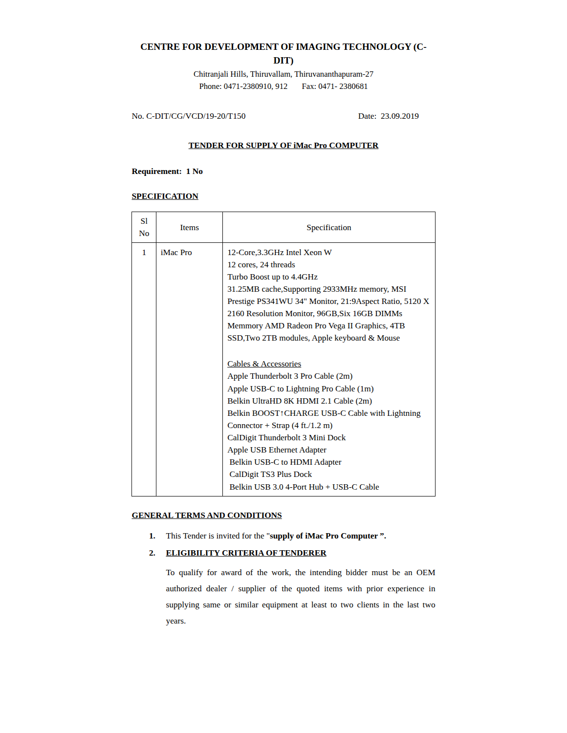CENTRE FOR DEVELOPMENT OF IMAGING TECHNOLOGY (C-DIT)
Chitranjali Hills, Thiruvallam, Thiruvananthapuram-27
Phone: 0471-2380910, 912 Fax: 0471- 2380681
No. C-DIT/CG/VCD/19-20/T150 Date: 23.09.2019
TENDER FOR SUPPLY OF iMac Pro COMPUTER
Requirement: 1 No
SPECIFICATION
| Sl No | Items | Specification |
| --- | --- | --- |
| 1 | iMac Pro | 12-Core,3.3GHz Intel Xeon W 12 cores, 24 threads Turbo Boost up to 4.4GHz 31.25MB cache,Supporting 2933MHz memory, MSI Prestige PS341WU 34" Monitor, 21:9Aspect Ratio, 5120 X 2160 Resolution Monitor, 96GB,Six 16GB DIMMs Memmory AMD Radeon Pro Vega II Graphics, 4TB SSD,Two 2TB modules, Apple keyboard & Mouse Cables & Accessories Apple Thunderbolt 3 Pro Cable (2m) Apple USB-C to Lightning Pro Cable (1m) Belkin UltraHD 8K HDMI 2.1 Cable (2m) Belkin BOOST↑CHARGE USB-C Cable with Lightning Connector + Strap (4 ft./1.2 m) CalDigit Thunderbolt 3 Mini Dock Apple USB Ethernet Adapter Belkin USB-C to HDMI Adapter CalDigit TS3 Plus Dock Belkin USB 3.0 4-Port Hub + USB-C Cable |
GENERAL TERMS AND CONDITIONS
This Tender is invited for the "supply of iMac Pro Computer ”.
ELIGIBILITY CRITERIA OF TENDERER
To qualify for award of the work, the intending bidder must be an OEM authorized dealer / supplier of the quoted items with prior experience in supplying same or similar equipment at least to two clients in the last two years.